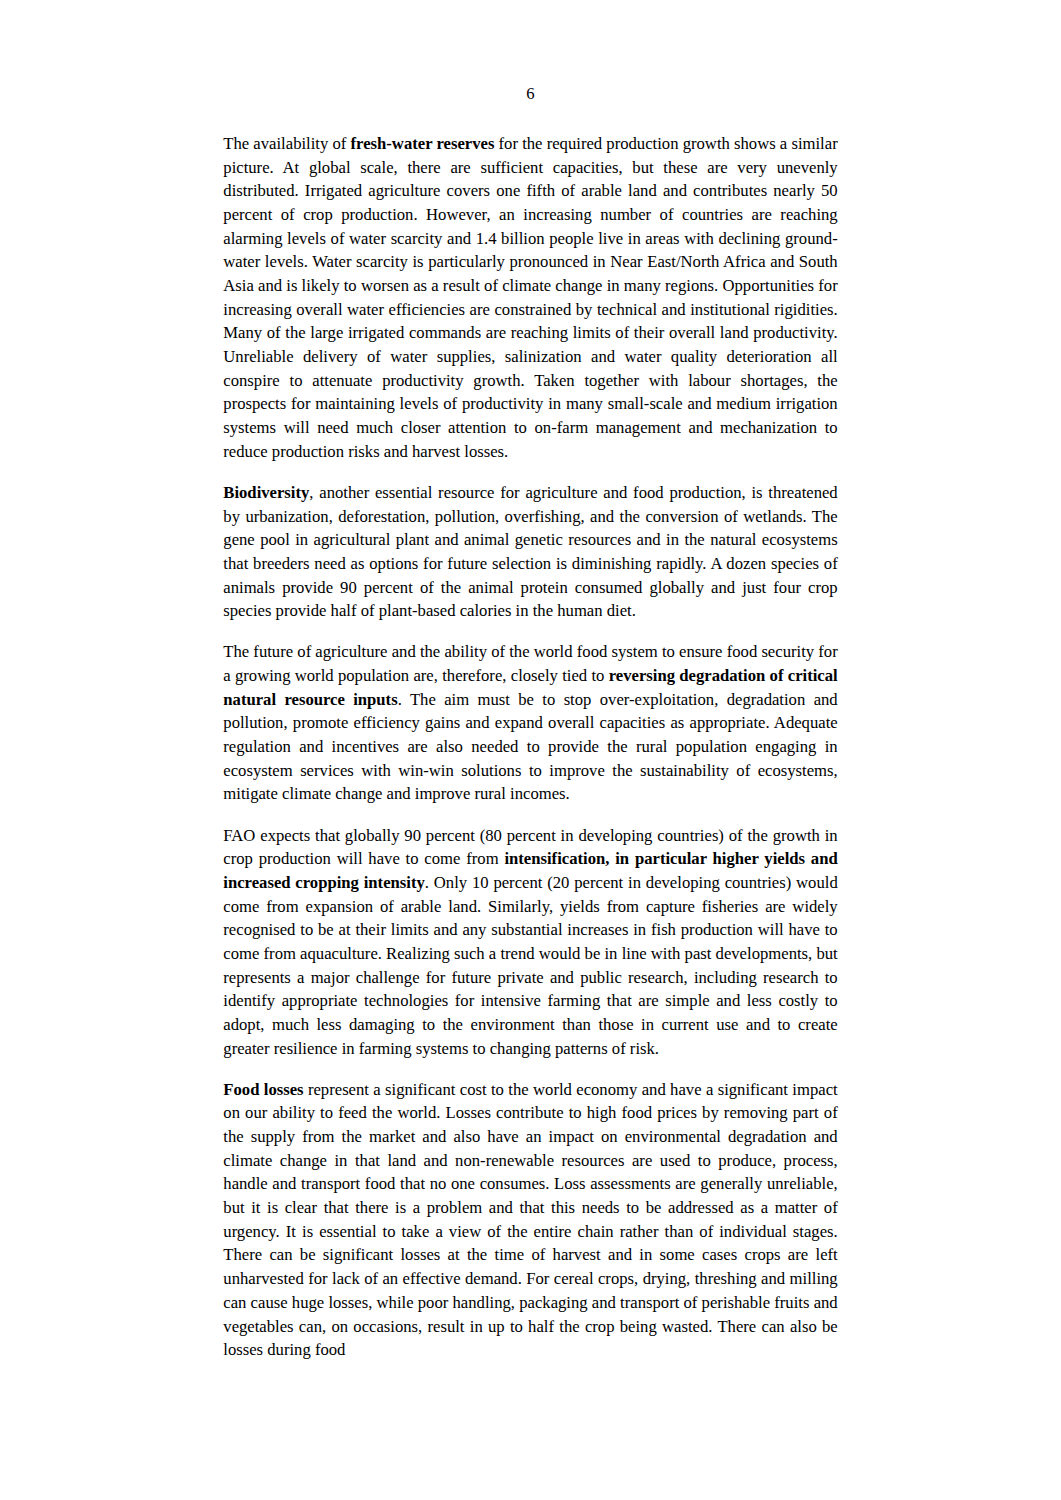6
The availability of fresh-water reserves for the required production growth shows a similar picture. At global scale, there are sufficient capacities, but these are very unevenly distributed. Irrigated agriculture covers one fifth of arable land and contributes nearly 50 percent of crop production. However, an increasing number of countries are reaching alarming levels of water scarcity and 1.4 billion people live in areas with declining ground-water levels. Water scarcity is particularly pronounced in Near East/North Africa and South Asia and is likely to worsen as a result of climate change in many regions. Opportunities for increasing overall water efficiencies are constrained by technical and institutional rigidities. Many of the large irrigated commands are reaching limits of their overall land productivity. Unreliable delivery of water supplies, salinization and water quality deterioration all conspire to attenuate productivity growth. Taken together with labour shortages, the prospects for maintaining levels of productivity in many small-scale and medium irrigation systems will need much closer attention to on-farm management and mechanization to reduce production risks and harvest losses.
Biodiversity, another essential resource for agriculture and food production, is threatened by urbanization, deforestation, pollution, overfishing, and the conversion of wetlands. The gene pool in agricultural plant and animal genetic resources and in the natural ecosystems that breeders need as options for future selection is diminishing rapidly. A dozen species of animals provide 90 percent of the animal protein consumed globally and just four crop species provide half of plant-based calories in the human diet.
The future of agriculture and the ability of the world food system to ensure food security for a growing world population are, therefore, closely tied to reversing degradation of critical natural resource inputs. The aim must be to stop over-exploitation, degradation and pollution, promote efficiency gains and expand overall capacities as appropriate. Adequate regulation and incentives are also needed to provide the rural population engaging in ecosystem services with win-win solutions to improve the sustainability of ecosystems, mitigate climate change and improve rural incomes.
FAO expects that globally 90 percent (80 percent in developing countries) of the growth in crop production will have to come from intensification, in particular higher yields and increased cropping intensity. Only 10 percent (20 percent in developing countries) would come from expansion of arable land. Similarly, yields from capture fisheries are widely recognised to be at their limits and any substantial increases in fish production will have to come from aquaculture. Realizing such a trend would be in line with past developments, but represents a major challenge for future private and public research, including research to identify appropriate technologies for intensive farming that are simple and less costly to adopt, much less damaging to the environment than those in current use and to create greater resilience in farming systems to changing patterns of risk.
Food losses represent a significant cost to the world economy and have a significant impact on our ability to feed the world. Losses contribute to high food prices by removing part of the supply from the market and also have an impact on environmental degradation and climate change in that land and non-renewable resources are used to produce, process, handle and transport food that no one consumes. Loss assessments are generally unreliable, but it is clear that there is a problem and that this needs to be addressed as a matter of urgency. It is essential to take a view of the entire chain rather than of individual stages. There can be significant losses at the time of harvest and in some cases crops are left unharvested for lack of an effective demand. For cereal crops, drying, threshing and milling can cause huge losses, while poor handling, packaging and transport of perishable fruits and vegetables can, on occasions, result in up to half the crop being wasted. There can also be losses during food